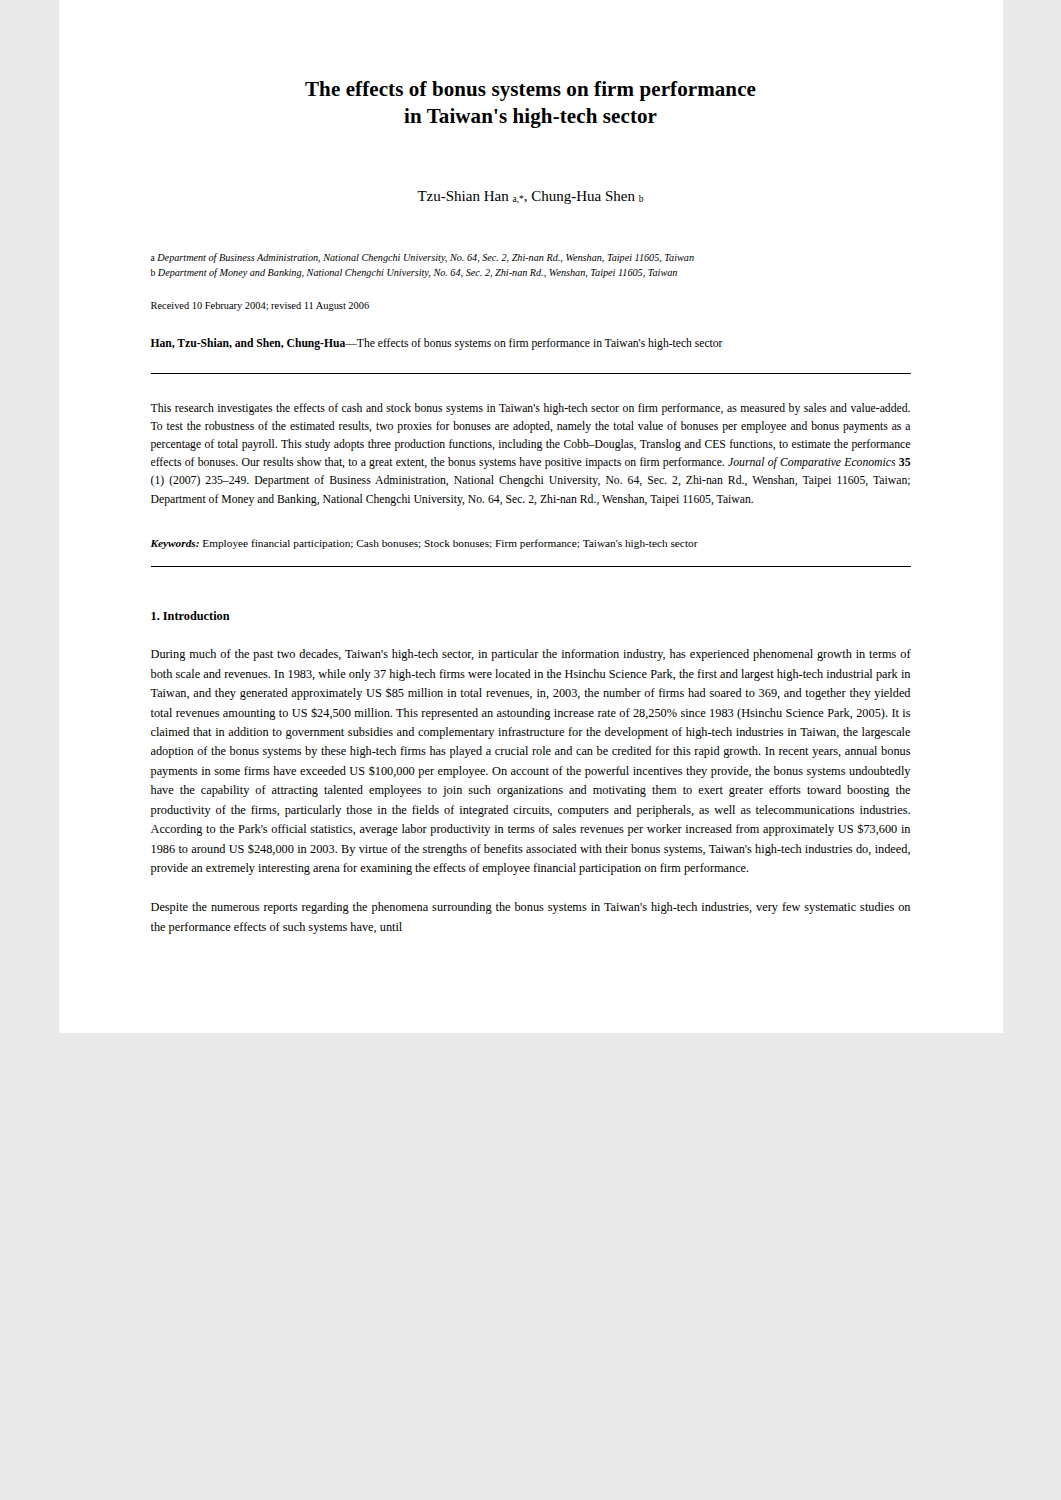The effects of bonus systems on firm performance
in Taiwan's high-tech sector
Tzu-Shian Han a,*, Chung-Hua Shen b
a Department of Business Administration, National Chengchi University, No. 64, Sec. 2, Zhi-nan Rd., Wenshan, Taipei 11605, Taiwan
b Department of Money and Banking, National Chengchi University, No. 64, Sec. 2, Zhi-nan Rd., Wenshan, Taipei 11605, Taiwan
Received 10 February 2004; revised 11 August 2006
Han, Tzu-Shian, and Shen, Chung-Hua—The effects of bonus systems on firm performance in Taiwan's high-tech sector
This research investigates the effects of cash and stock bonus systems in Taiwan's high-tech sector on firm performance, as measured by sales and value-added. To test the robustness of the estimated results, two proxies for bonuses are adopted, namely the total value of bonuses per employee and bonus payments as a percentage of total payroll. This study adopts three production functions, including the Cobb–Douglas, Translog and CES functions, to estimate the performance effects of bonuses. Our results show that, to a great extent, the bonus systems have positive impacts on firm performance. Journal of Comparative Economics 35 (1) (2007) 235–249. Department of Business Administration, National Chengchi University, No. 64, Sec. 2, Zhi-nan Rd., Wenshan, Taipei 11605, Taiwan; Department of Money and Banking, National Chengchi University, No. 64, Sec. 2, Zhi-nan Rd., Wenshan, Taipei 11605, Taiwan.
Keywords: Employee financial participation; Cash bonuses; Stock bonuses; Firm performance; Taiwan's high-tech sector
1. Introduction
During much of the past two decades, Taiwan's high-tech sector, in particular the information industry, has experienced phenomenal growth in terms of both scale and revenues. In 1983, while only 37 high-tech firms were located in the Hsinchu Science Park, the first and largest high-tech industrial park in Taiwan, and they generated approximately US $85 million in total revenues, in, 2003, the number of firms had soared to 369, and together they yielded total revenues amounting to US $24,500 million. This represented an astounding increase rate of 28,250% since 1983 (Hsinchu Science Park, 2005). It is claimed that in addition to government subsidies and complementary infrastructure for the development of high-tech industries in Taiwan, the largescale adoption of the bonus systems by these high-tech firms has played a crucial role and can be credited for this rapid growth. In recent years, annual bonus payments in some firms have exceeded US $100,000 per employee. On account of the powerful incentives they provide, the bonus systems undoubtedly have the capability of attracting talented employees to join such organizations and motivating them to exert greater efforts toward boosting the productivity of the firms, particularly those in the fields of integrated circuits, computers and peripherals, as well as telecommunications industries. According to the Park's official statistics, average labor productivity in terms of sales revenues per worker increased from approximately US $73,600 in 1986 to around US $248,000 in 2003. By virtue of the strengths of benefits associated with their bonus systems, Taiwan's high-tech industries do, indeed, provide an extremely interesting arena for examining the effects of employee financial participation on firm performance.
Despite the numerous reports regarding the phenomena surrounding the bonus systems in Taiwan's high-tech industries, very few systematic studies on the performance effects of such systems have, until